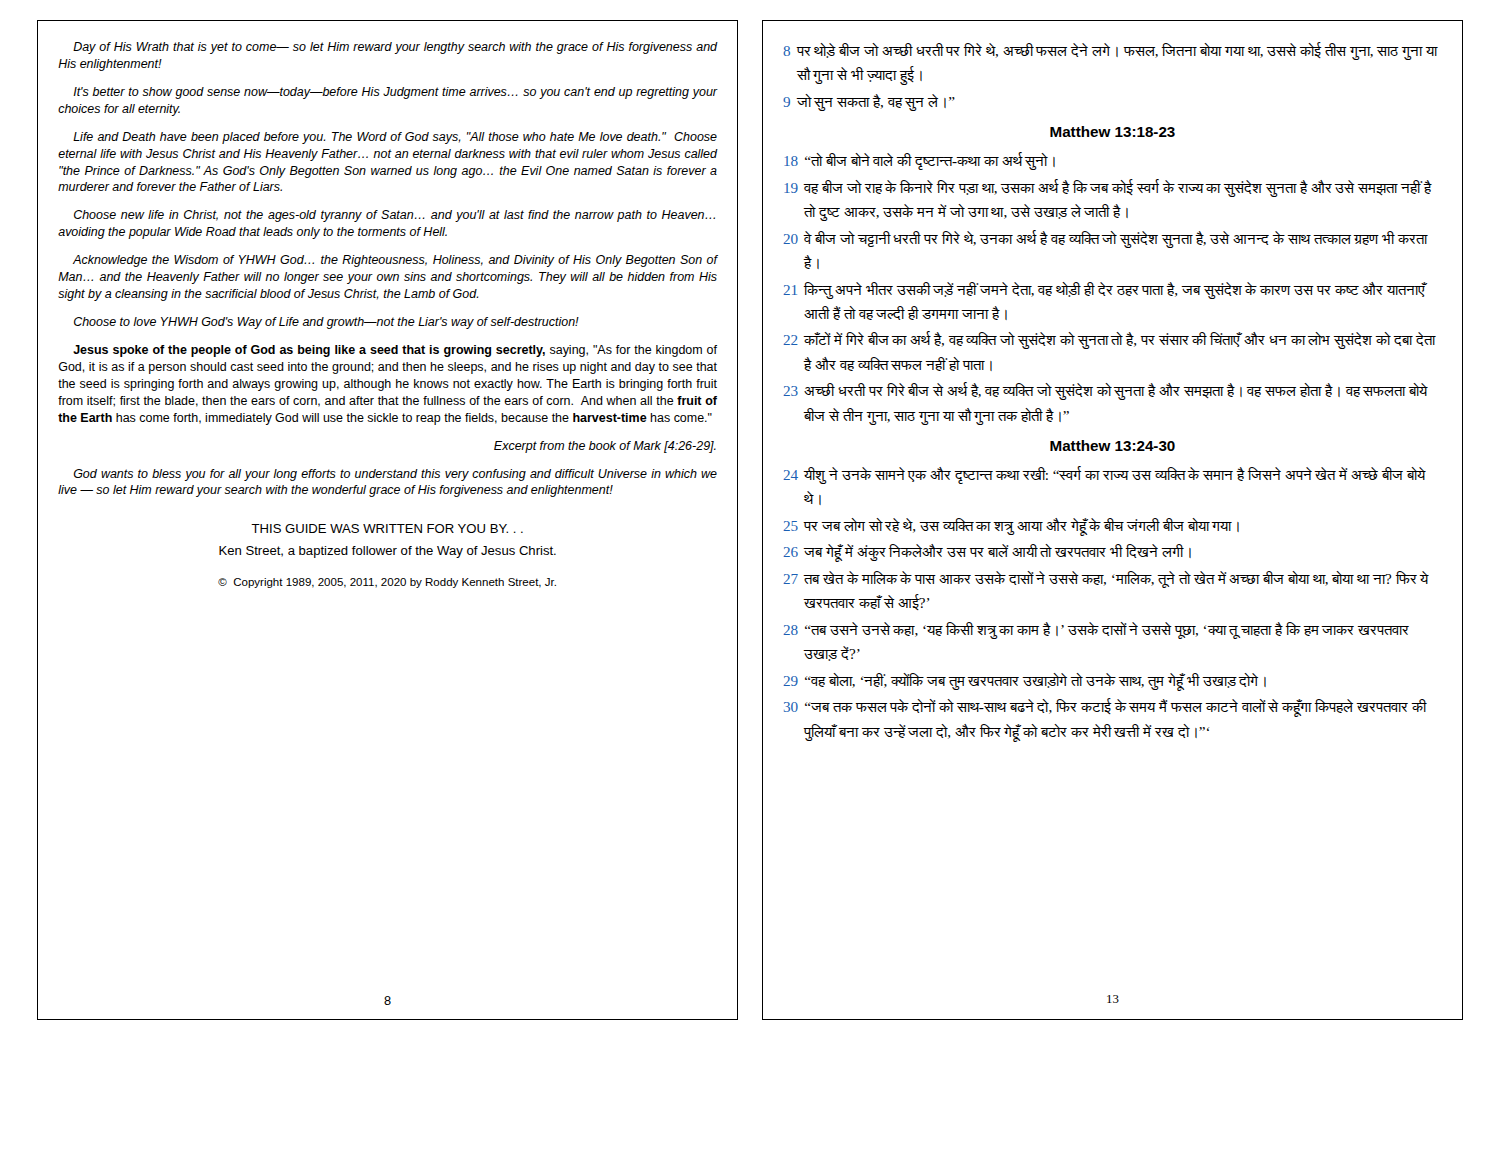Day of His Wrath that is yet to come— so let Him reward your lengthy search with the grace of His forgiveness and His enlightenment!
It's better to show good sense now—today—before His Judgment time arrives… so you can't end up regretting your choices for all eternity.
Life and Death have been placed before you. The Word of God says, "All those who hate Me love death." Choose eternal life with Jesus Christ and His Heavenly Father… not an eternal darkness with that evil ruler whom Jesus called "the Prince of Darkness." As God's Only Begotten Son warned us long ago… the Evil One named Satan is forever a murderer and forever the Father of Liars.
Choose new life in Christ, not the ages-old tyranny of Satan… and you'll at last find the narrow path to Heaven… avoiding the popular Wide Road that leads only to the torments of Hell.
Acknowledge the Wisdom of YHWH God… the Righteousness, Holiness, and Divinity of His Only Begotten Son of Man… and the Heavenly Father will no longer see your own sins and shortcomings. They will all be hidden from His sight by a cleansing in the sacrificial blood of Jesus Christ, the Lamb of God.
Choose to love YHWH God's Way of Life and growth—not the Liar's way of self-destruction!
Jesus spoke of the people of God as being like a seed that is growing secretly, saying, "As for the kingdom of God, it is as if a person should cast seed into the ground; and then he sleeps, and he rises up night and day to see that the seed is springing forth and always growing up, although he knows not exactly how. The Earth is bringing forth fruit from itself; first the blade, then the ears of corn, and after that the fullness of the ears of corn. And when all the fruit of the Earth has come forth, immediately God will use the sickle to reap the fields, because the harvest-time has come."
Excerpt from the book of Mark [4:26-29].
God wants to bless you for all your long efforts to understand this very confusing and difficult Universe in which we live — so let Him reward your search with the wonderful grace of His forgiveness and enlightenment!
THIS GUIDE WAS WRITTEN FOR YOU BY. . .
Ken Street, a baptized follower of the Way of Jesus Christ.
© Copyright 1989, 2005, 2011, 2020 by Roddy Kenneth Street, Jr.
8
8 पर थोड़े बीज जो अच्छी धरती पर गिरे थे, अच्छी फसल देने लगे। फसल, जितना बोया गया था, उससे कोई तीस गुना, साठ गुना या सौ गुना से भी ज़्यादा हुई।
9 जो सुन सकता है, वह सुन ले।”
Matthew 13:18-23
18“तो बीज बोने वाले की दृष्टान्त-कथा का अर्थ सुनो।
19 वह बीज जो राह के किनारे गिर पड़ा था, उसका अर्थ है कि जब कोई स्वर्ग के राज्य का सुसंदेश सुनता है और उसे समझता नहीं है तो दुष्ट आकर, उसके मन में जो उगा था, उसे उखाड़ ले जाती है।
20 वे बीज जो चट्टानी धरती पर गिरे थे, उनका अर्थ है वह व्यक्ति जो सुसंदेश सुनता है, उसे आनन्द के साथ तत्काल ग्रहण भी करता है।
21 किन्तु अपने भीतर उसकी जड़ें नहीं जमने देता, वह थोड़ी ही देर ठहर पाता है, जब सुसंदेश के कारण उस पर कष्ट और यातनाएँ आती हैं तो वह जल्दी ही डगमगा जाना है।
22 काँटों में गिरे बीज का अर्थ है, वह व्यक्ति जो सुसंदेश को सुनता तो है, पर संसार की चिंताएँ और धन का लोभ सुसंदेश को दबा देता है और वह व्यक्ति सफल नहीं हो पाता।
23 अच्छी धरती पर गिरे बीज से अर्थ है, वह व्यक्ति जो सुसंदेश को सुनता है और समझता है। वह सफल होता है। वह सफलता बोये बीज से तीन गुना, साठ गुना या सौ गुना तक होती है।”
Matthew 13:24-30
24 यीशु ने उनके सामने एक और दृष्टान्त कथा रखी: “स्वर्ग का राज्य उस व्यक्ति के समान है जिसने अपने खेत में अच्छे बीज बोये थे।
25 पर जब लोग सो रहे थे, उस व्यक्ति का शत्रु आया और गेहूँ के बीच जंगली बीज बोया गया।
26 जब गेहूँ में अंकुर निकलेऔर उस पर बालें आयी तो खरपतवार भी दिखने लगी।
27 तब खेत के मालिक के पास आकर उसके दासों ने उससे कहा, ‘मालिक, तूने तो खेत में अच्छा बीज बोया था, बोया था ना? फिर ये खरपतवार कहाँ से आई?’
28“तब उसने उनसे कहा, ‘यह किसी शत्रु का काम है।’ उसके दासों ने उससे पूछा, ‘क्या तू चाहता है कि हम जाकर खरपतवार उखाड़ दें?’
29“वह बोला, ‘नहीं, क्योंकि जब तुम खरपतवार उखाड़ोगे तो उनके साथ, तुम गेहूँ भी उखाड़ दोगे।
30“जब तक फसल पके दोनों को साथ-साथ बढने दो, फिर कटाई के समय मैं फसल काटने वालों से कहूँगा किपहले खरपतवार की पुलियाँ बना कर उन्हें जला दो, और फिर गेहूँ को बटोर कर मेरी खत्ती में रख दो।”‘
13